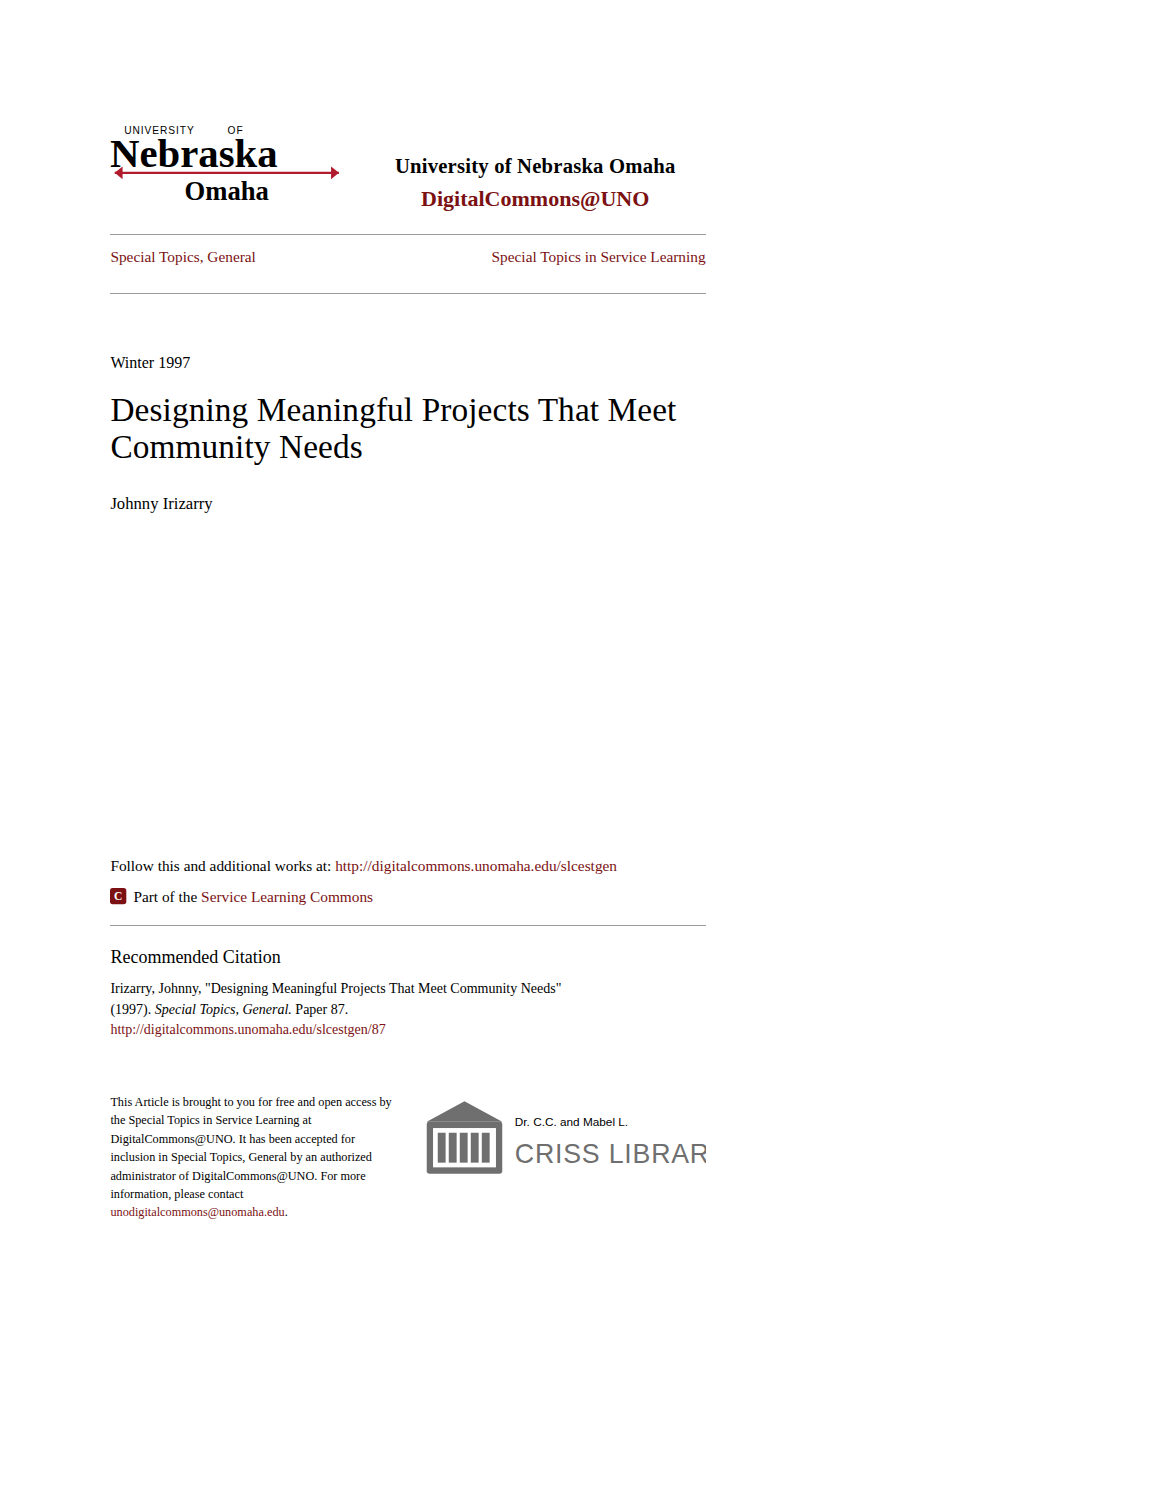UNIVERSITY OF Nebraska Omaha
University of Nebraska Omaha
DigitalCommons@UNO
Special Topics, General
Special Topics in Service Learning
Winter 1997
Designing Meaningful Projects That Meet
Community Needs
Johnny Irizarry
Follow this and additional works at: http://digitalcommons.unomaha.edu/slcestgen
C Part of the Service Learning Commons
Recommended Citation
Irizarry, Johnny, "Designing Meaningful Projects That Meet Community Needs" (1997). Special Topics, General. Paper 87.
http://digitalcommons.unomaha.edu/slcestgen/87
This Article is brought to you for free and open access by the Special Topics in Service Learning at DigitalCommons@UNO. It has been accepted for inclusion in Special Topics, General by an authorized administrator of DigitalCommons@UNO. For more information, please contact unodigitalcommons@unomaha.edu.
Dr. C.C. and Mabel L. CRISS LIBRARY